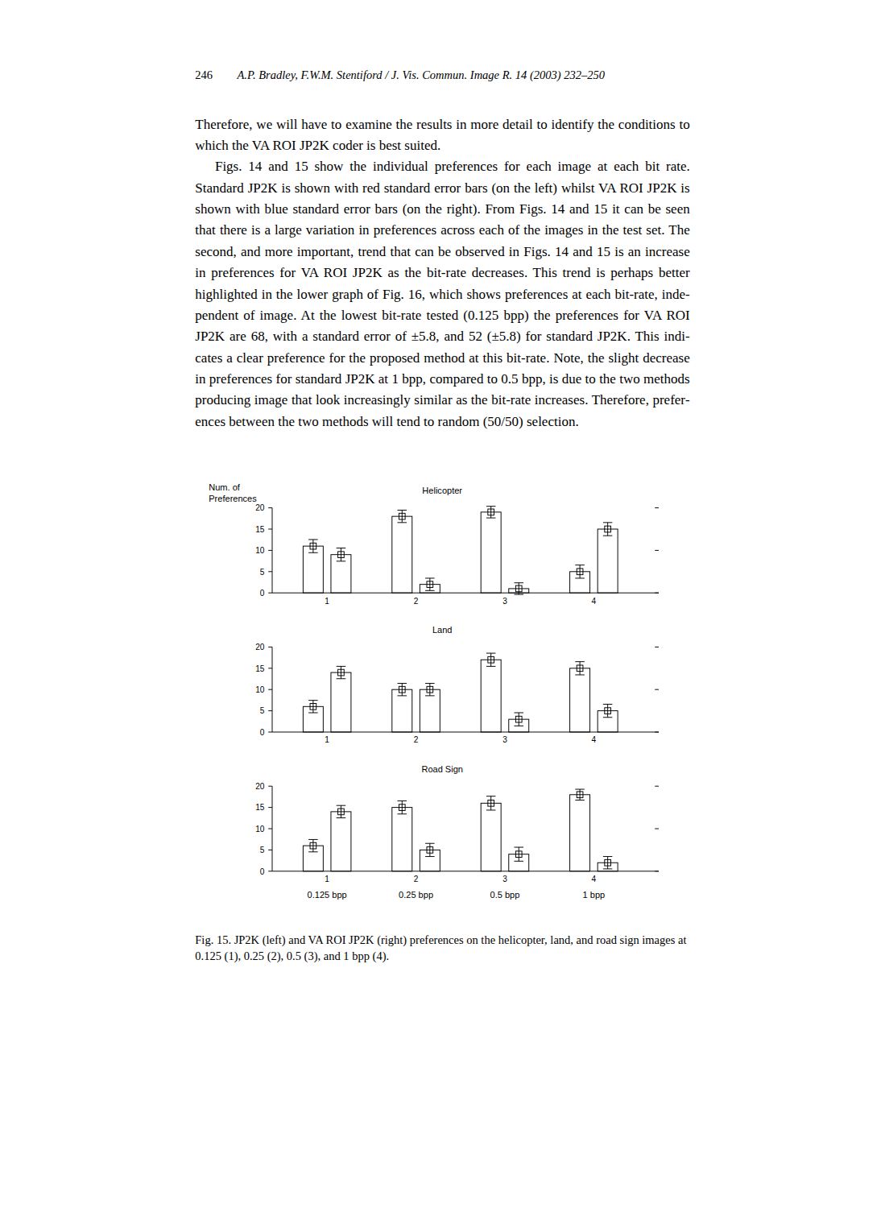246 A.P. Bradley, F.W.M. Stentiford / J. Vis. Commun. Image R. 14 (2003) 232–250
Therefore, we will have to examine the results in more detail to identify the conditions to which the VA ROI JP2K coder is best suited.
Figs. 14 and 15 show the individual preferences for each image at each bit rate. Standard JP2K is shown with red standard error bars (on the left) whilst VA ROI JP2K is shown with blue standard error bars (on the right). From Figs. 14 and 15 it can be seen that there is a large variation in preferences across each of the images in the test set. The second, and more important, trend that can be observed in Figs. 14 and 15 is an increase in preferences for VA ROI JP2K as the bit-rate decreases. This trend is perhaps better highlighted in the lower graph of Fig. 16, which shows preferences at each bit-rate, independent of image. At the lowest bit-rate tested (0.125 bpp) the preferences for VA ROI JP2K are 68, with a standard error of ±5.8, and 52 (±5.8) for standard JP2K. This indicates a clear preference for the proposed method at this bit-rate. Note, the slight decrease in preferences for standard JP2K at 1 bpp, compared to 0.5 bpp, is due to the two methods producing image that look increasingly similar as the bit-rate increases. Therefore, preferences between the two methods will tend to random (50/50) selection.
Num. of Preferences Helicopter 0 5 10 15 20 1 2 3 4 Land 0 5 10 15 20 1 2 3 4 Road Sign 0 5 10 15 20 1 2 3 4 0.125 bpp 0.25 bpp 0.5 bpp 1 bpp
Fig. 15. JP2K (left) and VA ROI JP2K (right) preferences on the helicopter, land, and road sign images at 0.125 (1), 0.25 (2), 0.5 (3), and 1 bpp (4).